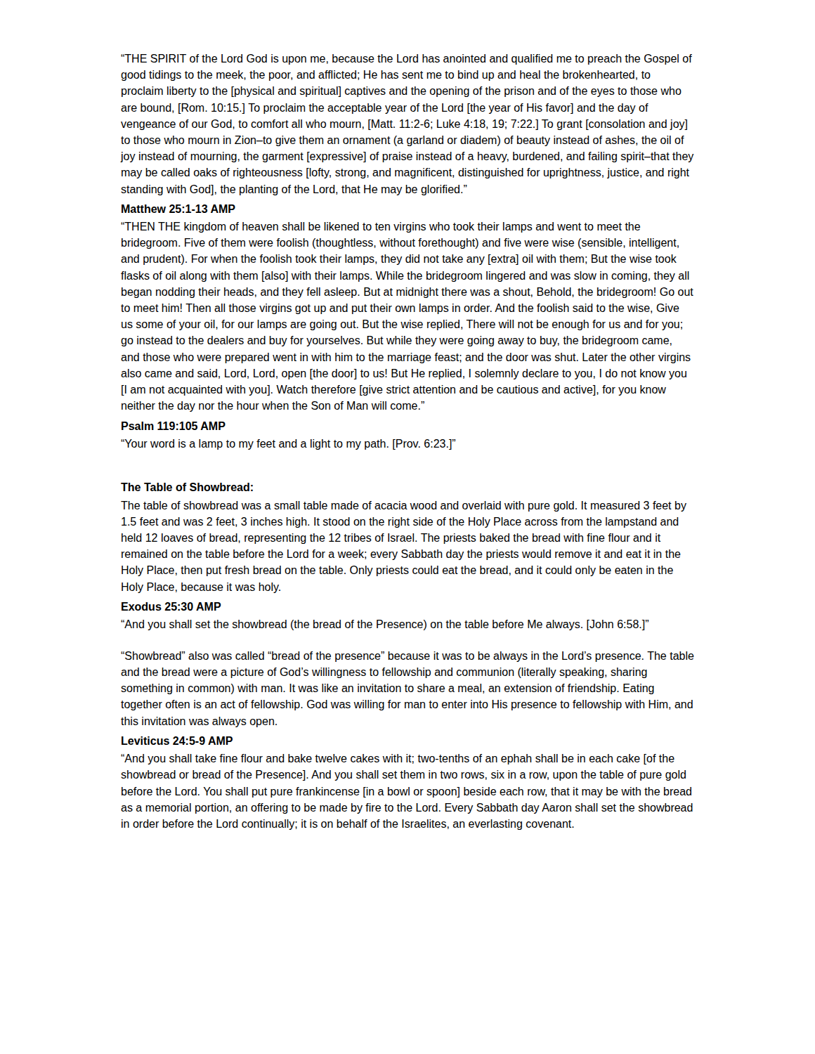“THE SPIRIT of the Lord God is upon me, because the Lord has anointed and qualified me to preach the Gospel of good tidings to the meek, the poor, and afflicted; He has sent me to bind up and heal the brokenhearted, to proclaim liberty to the [physical and spiritual] captives and the opening of the prison and of the eyes to those who are bound, [Rom. 10:15.] To proclaim the acceptable year of the Lord [the year of His favor] and the day of vengeance of our God, to comfort all who mourn, [Matt. 11:2-6; Luke 4:18, 19; 7:22.] To grant [consolation and joy] to those who mourn in Zion–to give them an ornament (a garland or diadem) of beauty instead of ashes, the oil of joy instead of mourning, the garment [expressive] of praise instead of a heavy, burdened, and failing spirit–that they may be called oaks of righteousness [lofty, strong, and magnificent, distinguished for uprightness, justice, and right standing with God], the planting of the Lord, that He may be glorified.”
Matthew 25:1-13 AMP
“THEN THE kingdom of heaven shall be likened to ten virgins who took their lamps and went to meet the bridegroom. Five of them were foolish (thoughtless, without forethought) and five were wise (sensible, intelligent, and prudent). For when the foolish took their lamps, they did not take any [extra] oil with them; But the wise took flasks of oil along with them [also] with their lamps. While the bridegroom lingered and was slow in coming, they all began nodding their heads, and they fell asleep. But at midnight there was a shout, Behold, the bridegroom! Go out to meet him! Then all those virgins got up and put their own lamps in order. And the foolish said to the wise, Give us some of your oil, for our lamps are going out. But the wise replied, There will not be enough for us and for you; go instead to the dealers and buy for yourselves. But while they were going away to buy, the bridegroom came, and those who were prepared went in with him to the marriage feast; and the door was shut. Later the other virgins also came and said, Lord, Lord, open [the door] to us! But He replied, I solemnly declare to you, I do not know you [I am not acquainted with you]. Watch therefore [give strict attention and be cautious and active], for you know neither the day nor the hour when the Son of Man will come.”
Psalm 119:105 AMP
“Your word is a lamp to my feet and a light to my path. [Prov. 6:23.]”
The Table of Showbread:
The table of showbread was a small table made of acacia wood and overlaid with pure gold. It measured 3 feet by 1.5 feet and was 2 feet, 3 inches high. It stood on the right side of the Holy Place across from the lampstand and held 12 loaves of bread, representing the 12 tribes of Israel. The priests baked the bread with fine flour and it remained on the table before the Lord for a week; every Sabbath day the priests would remove it and eat it in the Holy Place, then put fresh bread on the table. Only priests could eat the bread, and it could only be eaten in the Holy Place, because it was holy.
Exodus 25:30 AMP
“And you shall set the showbread (the bread of the Presence) on the table before Me always. [John 6:58.]”
“Showbread” also was called “bread of the presence” because it was to be always in the Lord’s presence. The table and the bread were a picture of God’s willingness to fellowship and communion (literally speaking, sharing something in common) with man. It was like an invitation to share a meal, an extension of friendship. Eating together often is an act of fellowship. God was willing for man to enter into His presence to fellowship with Him, and this invitation was always open.
Leviticus 24:5-9 AMP
“And you shall take fine flour and bake twelve cakes with it; two-tenths of an ephah shall be in each cake [of the showbread or bread of the Presence]. And you shall set them in two rows, six in a row, upon the table of pure gold before the Lord. You shall put pure frankincense [in a bowl or spoon] beside each row, that it may be with the bread as a memorial portion, an offering to be made by fire to the Lord. Every Sabbath day Aaron shall set the showbread in order before the Lord continually; it is on behalf of the Israelites, an everlasting covenant.